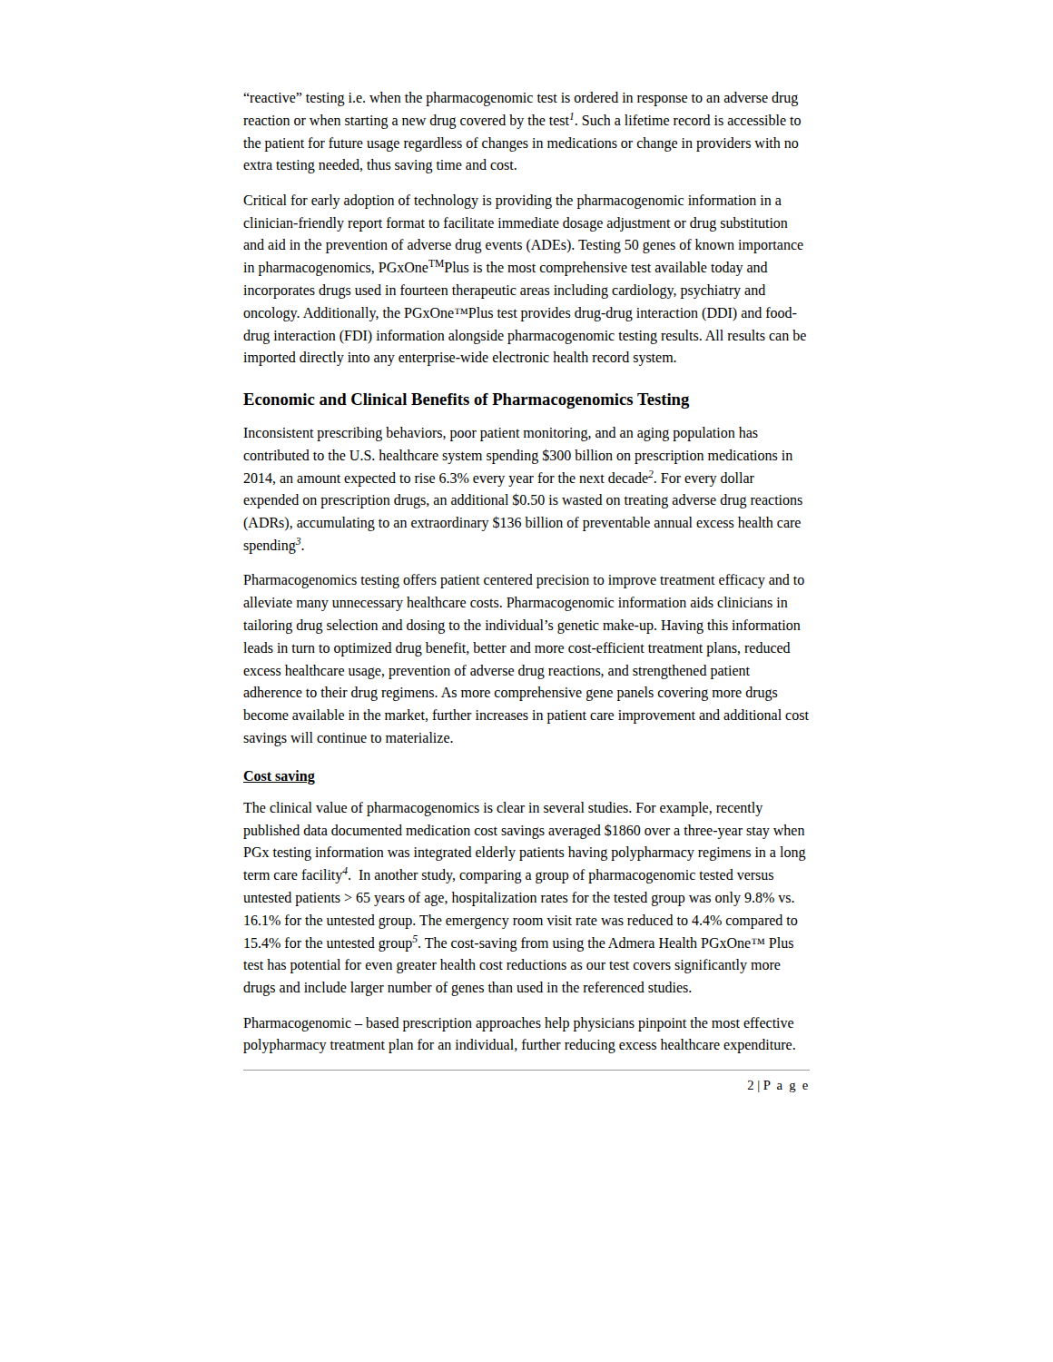“reactive” testing i.e. when the pharmacogenomic test is ordered in response to an adverse drug reaction or when starting a new drug covered by the test1. Such a lifetime record is accessible to the patient for future usage regardless of changes in medications or change in providers with no extra testing needed, thus saving time and cost.
Critical for early adoption of technology is providing the pharmacogenomic information in a clinician-friendly report format to facilitate immediate dosage adjustment or drug substitution and aid in the prevention of adverse drug events (ADEs). Testing 50 genes of known importance in pharmacogenomics, PGxOneTMPlus is the most comprehensive test available today and incorporates drugs used in fourteen therapeutic areas including cardiology, psychiatry and oncology. Additionally, the PGxOne™Plus test provides drug-drug interaction (DDI) and food-drug interaction (FDI) information alongside pharmacogenomic testing results. All results can be imported directly into any enterprise-wide electronic health record system.
Economic and Clinical Benefits of Pharmacogenomics Testing
Inconsistent prescribing behaviors, poor patient monitoring, and an aging population has contributed to the U.S. healthcare system spending $300 billion on prescription medications in 2014, an amount expected to rise 6.3% every year for the next decade2. For every dollar expended on prescription drugs, an additional $0.50 is wasted on treating adverse drug reactions (ADRs), accumulating to an extraordinary $136 billion of preventable annual excess health care spending3.
Pharmacogenomics testing offers patient centered precision to improve treatment efficacy and to alleviate many unnecessary healthcare costs. Pharmacogenomic information aids clinicians in tailoring drug selection and dosing to the individual’s genetic make-up. Having this information leads in turn to optimized drug benefit, better and more cost-efficient treatment plans, reduced excess healthcare usage, prevention of adverse drug reactions, and strengthened patient adherence to their drug regimens. As more comprehensive gene panels covering more drugs become available in the market, further increases in patient care improvement and additional cost savings will continue to materialize.
Cost saving
The clinical value of pharmacogenomics is clear in several studies. For example, recently published data documented medication cost savings averaged $1860 over a three-year stay when PGx testing information was integrated elderly patients having polypharmacy regimens in a long term care facility4. In another study, comparing a group of pharmacogenomic tested versus untested patients > 65 years of age, hospitalization rates for the tested group was only 9.8% vs. 16.1% for the untested group. The emergency room visit rate was reduced to 4.4% compared to 15.4% for the untested group5. The cost-saving from using the Admera Health PGxOne™ Plus test has potential for even greater health cost reductions as our test covers significantly more drugs and include larger number of genes than used in the referenced studies.
Pharmacogenomic – based prescription approaches help physicians pinpoint the most effective polypharmacy treatment plan for an individual, further reducing excess healthcare expenditure.
2 | P a g e